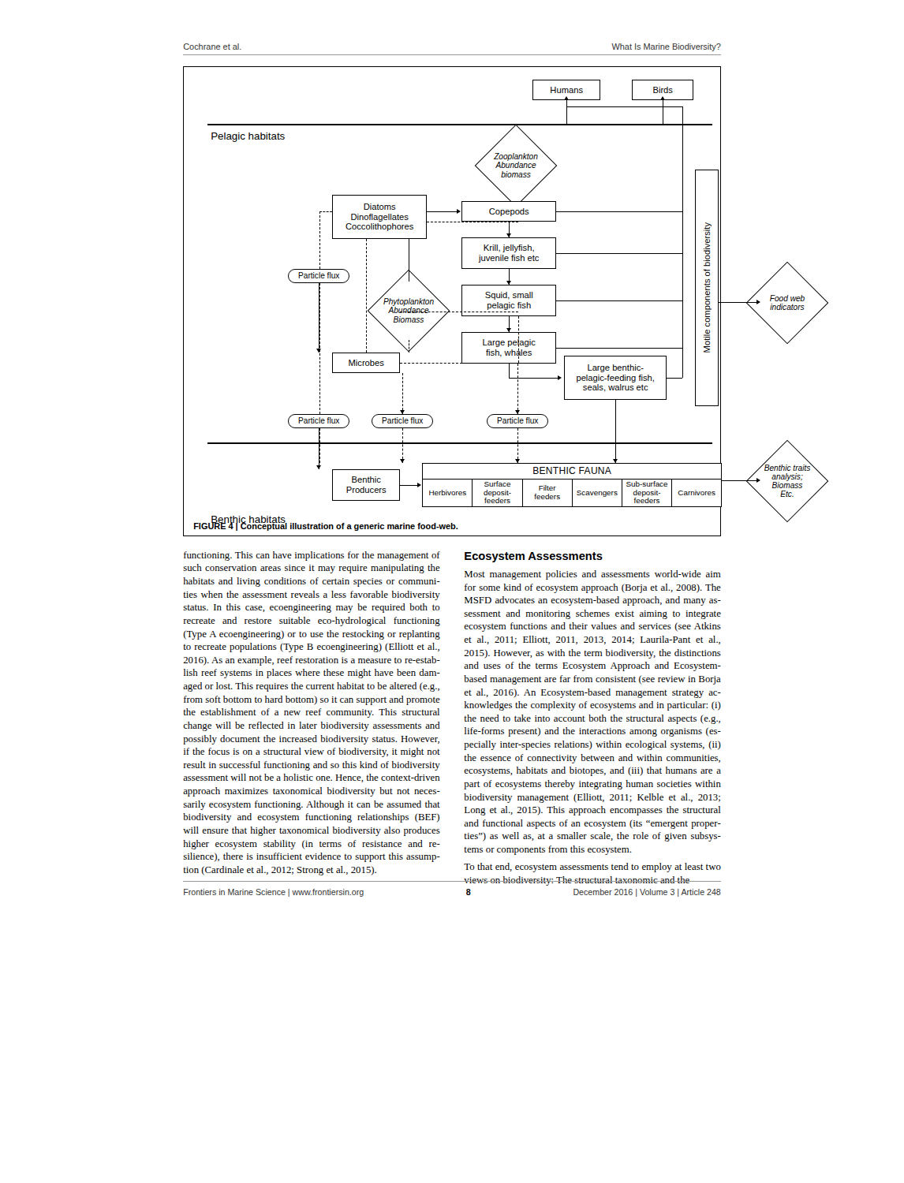Cochrane et al.
What Is Marine Biodiversity?
Humans
Birds
Pelagic habitats
Zooplankton
Abundance
biomass
Phytoplankton
Abundance
Biomass
Diatoms
Dinoflagellates
Coccolithophores
Microbes
Benthic
Producers
Particle flux
Particle flux
Particle flux
Particle flux
Copepods
Krill, jellyfish,
juvenile fish etc
Squid, small
pelagic fish
Large pelagic
fish, whales
Large benthic-
pelagic-feeding fish,
seals, walrus etc
Motile components of biodiversity
Food web
indicators
Benthic traits
analysis;
Biomass
Etc.
Benthic habitats
BENTHIC FAUNA
Herbivores
Surface
deposit-
feeders
Filter
feeders
Scavengers
Sub-surface
deposit-
feeders
Carnivores
FIGURE 4 | Conceptual illustration of a generic marine food-web.
functioning. This can have implications for the management of such conservation areas since it may require manipulating the habitats and living conditions of certain species or communities when the assessment reveals a less favorable biodiversity status. In this case, ecoengineering may be required both to recreate and restore suitable eco-hydrological functioning (Type A ecoengineering) or to use the restocking or replanting to recreate populations (Type B ecoengineering) (Elliott et al., 2016). As an example, reef restoration is a measure to re-establish reef systems in places where these might have been damaged or lost. This requires the current habitat to be altered (e.g., from soft bottom to hard bottom) so it can support and promote the establishment of a new reef community. This structural change will be reflected in later biodiversity assessments and possibly document the increased biodiversity status. However, if the focus is on a structural view of biodiversity, it might not result in successful functioning and so this kind of biodiversity assessment will not be a holistic one. Hence, the context-driven approach maximizes taxonomical biodiversity but not necessarily ecosystem functioning. Although it can be assumed that biodiversity and ecosystem functioning relationships (BEF) will ensure that higher taxonomical biodiversity also produces higher ecosystem stability (in terms of resistance and resilience), there is insufficient evidence to support this assumption (Cardinale et al., 2012; Strong et al., 2015).
Ecosystem Assessments
Most management policies and assessments world-wide aim for some kind of ecosystem approach (Borja et al., 2008). The MSFD advocates an ecosystem-based approach, and many assessment and monitoring schemes exist aiming to integrate ecosystem functions and their values and services (see Atkins et al., 2011; Elliott, 2011, 2013, 2014; Laurila-Pant et al., 2015). However, as with the term biodiversity, the distinctions and uses of the terms Ecosystem Approach and Ecosystem-based management are far from consistent (see review in Borja et al., 2016). An Ecosystem-based management strategy acknowledges the complexity of ecosystems and in particular: (i) the need to take into account both the structural aspects (e.g., life-forms present) and the interactions among organisms (especially inter-species relations) within ecological systems, (ii) the essence of connectivity between and within communities, ecosystems, habitats and biotopes, and (iii) that humans are a part of ecosystems thereby integrating human societies within biodiversity management (Elliott, 2011; Kelble et al., 2013; Long et al., 2015). This approach encompasses the structural and functional aspects of an ecosystem (its “emergent properties”) as well as, at a smaller scale, the role of given subsystems or components from this ecosystem.
To that end, ecosystem assessments tend to employ at least two views on biodiversity: The structural taxonomic and the
Frontiers in Marine Science | www.frontiersin.org
8
December 2016 | Volume 3 | Article 248